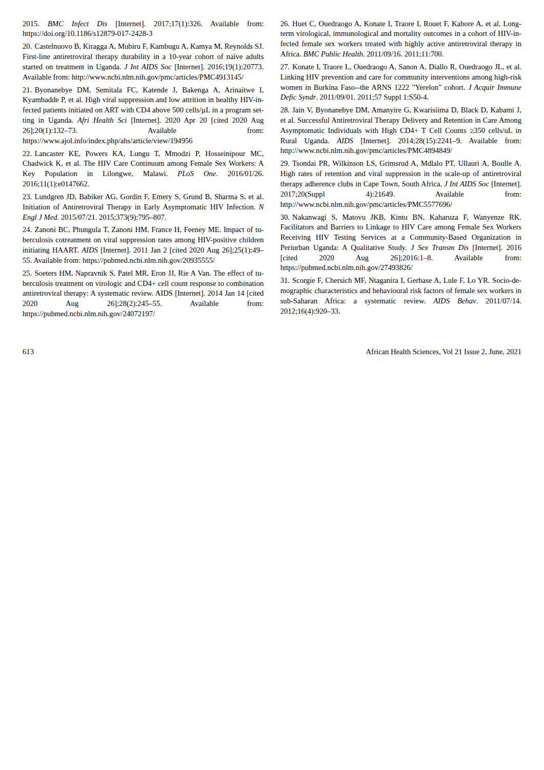2015. BMC Infect Dis [Internet]. 2017;17(1):326. Available from: https://doi.org/10.1186/s12879-017-2428-3
20. Castelnuovo B, Kiragga A, Mubiru F, Kambugu A, Kamya M, Reynolds SJ. First-line antiretroviral therapy durability in a 10-year cohort of naïve adults started on treatment in Uganda. J Int AIDS Soc [Internet]. 2016;19(1):20773. Available from: http://www.ncbi.nlm.nih.gov/pmc/articles/PMC4913145/
21. Byonanebye DM, Semitala FC, Katende J, Bakenga A, Arinaitwe I, Kyambadde P, et al. High viral suppression and low attrition in healthy HIV-infected patients initiated on ART with CD4 above 500 cells/µL in a program setting in Uganda. Afri Health Sci [Internet]. 2020 Apr 20 [cited 2020 Aug 26];20(1):132–73. Available from: https://www.ajol.info/index.php/ahs/article/view/194956
22. Lancaster KE, Powers KA, Lungu T, Mmodzi P, Hosseinipour MC, Chadwick K, et al. The HIV Care Continuum among Female Sex Workers: A Key Population in Lilongwe, Malawi. PLoS One. 2016/01/26. 2016;11(1):e0147662.
23. Lundgren JD, Babiker AG, Gordin F, Emery S, Grund B, Sharma S, et al. Initiation of Antiretroviral Therapy in Early Asymptomatic HIV Infection. N Engl J Med. 2015/07/21. 2015;373(9):795–807.
24. Zanoni BC, Phungula T, Zanoni HM, France H, Feeney ME. Impact of tuberculosis cotreatment on viral suppression rates among HIV-positive children initiating HAART. AIDS [Internet]. 2011 Jan 2 [cited 2020 Aug 26];25(1):49–55. Available from: https://pubmed.ncbi.nlm.nih.gov/20935555/
25. Soeters HM, Napravnik S, Patel MR, Eron JJ, Rie A Van. The effect of tuberculosis treatment on virologic and CD4+ cell count response to combination antiretroviral therapy: A systematic review. AIDS [Internet]. 2014 Jan 14 [cited 2020 Aug 26];28(2):245–55. Available from: https://pubmed.ncbi.nlm.nih.gov/24072197/
26. Huet C, Ouedraogo A, Konate I, Traore I, Rouet F, Kabore A, et al. Long-term virological, immunological and mortality outcomes in a cohort of HIV-infected female sex workers treated with highly active antiretroviral therapy in Africa. BMC Public Health. 2011/09/16. 2011;11:700.
27. Konate I, Traore L, Ouedraogo A, Sanon A, Diallo R, Ouedraogo JL, et al. Linking HIV prevention and care for community interventions among high-risk women in Burkina Faso--the ARNS 1222 "Yerelon" cohort. J Acquir Immune Defic Syndr. 2011/09/01. 2011;57 Suppl 1:S50-4.
28. Jain V, Byonanebye DM, Amanyire G, Kwarisiima D, Black D, Kabami J, et al. Successful Antiretroviral Therapy Delivery and Retention in Care Among Asymptomatic Individuals with High CD4+ T Cell Counts ≥350 cells/uL in Rural Uganda. AIDS [Internet]. 2014;28(15):2241–9. Available from: http://www.ncbi.nlm.nih.gov/pmc/articles/PMC4894849/
29. Tsondai PR, Wilkinson LS, Grimsrud A, Mdlalo PT, Ullauri A, Boulle A. High rates of retention and viral suppression in the scale-up of antiretroviral therapy adherence clubs in Cape Town, South Africa. J Int AIDS Soc [Internet]. 2017;20(Suppl 4):21649. Available from: http://www.ncbi.nlm.nih.gov/pmc/articles/PMC5577696/
30. Nakanwagi S, Matovu JKB, Kintu BN, Kaharuza F, Wanyenze RK. Facilitators and Barriers to Linkage to HIV Care among Female Sex Workers Receiving HIV Testing Services at a Community-Based Organization in Periurban Uganda: A Qualitative Study. J Sex Transm Dis [Internet]. 2016 [cited 2020 Aug 26];2016:1–8. Available from: https://pubmed.ncbi.nlm.nih.gov/27493826/
31. Scorgie F, Chersich MF, Ntaganira I, Gerbase A, Lule F, Lo YR. Socio-demographic characteristics and behavioural risk factors of female sex workers in sub-Saharan Africa: a systematic review. AIDS Behav. 2011/07/14. 2012;16(4):920–33.
613 African Health Sciences, Vol 21 Issue 2, June, 2021